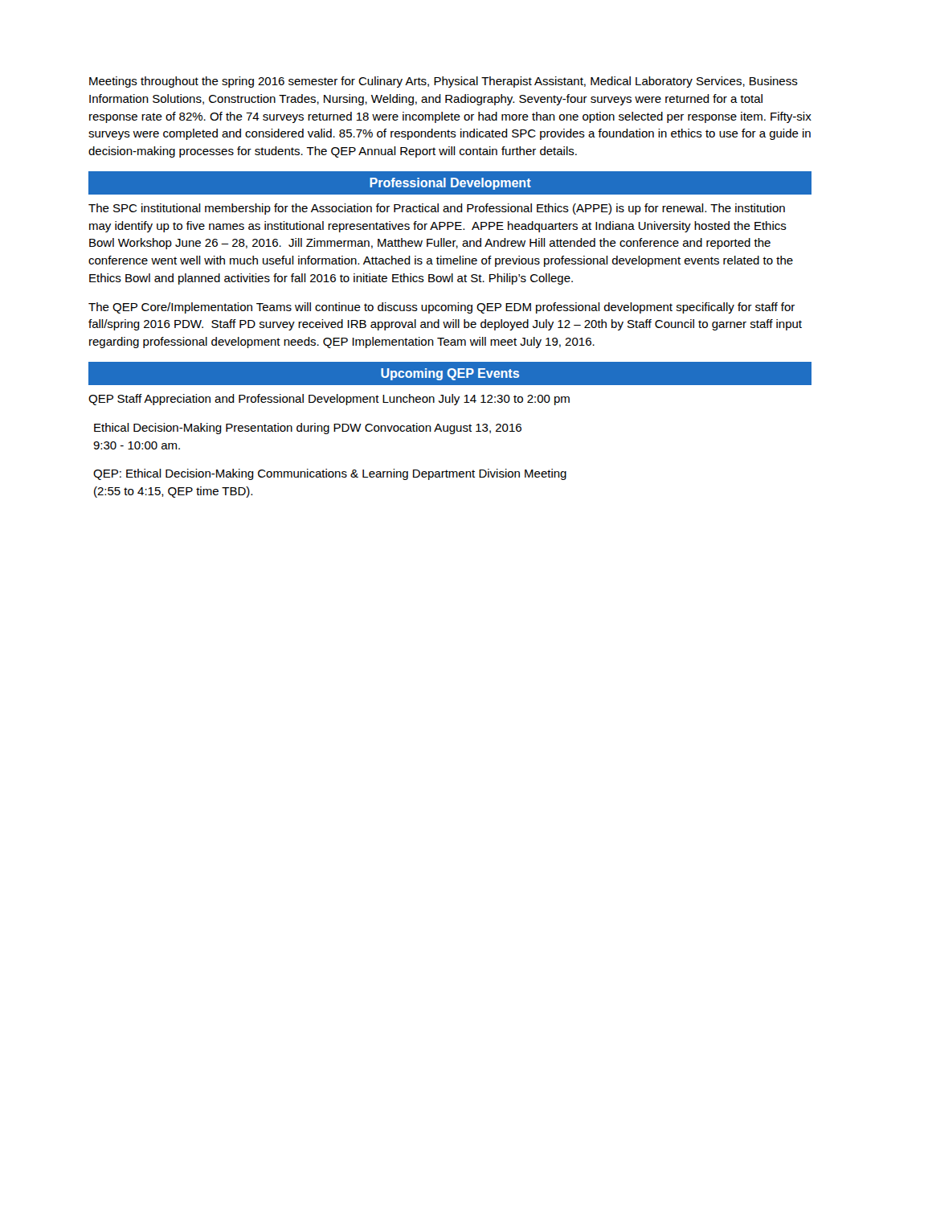Meetings throughout the spring 2016 semester for Culinary Arts, Physical Therapist Assistant, Medical Laboratory Services, Business Information Solutions, Construction Trades, Nursing, Welding, and Radiography. Seventy-four surveys were returned for a total response rate of 82%. Of the 74 surveys returned 18 were incomplete or had more than one option selected per response item. Fifty-six surveys were completed and considered valid. 85.7% of respondents indicated SPC provides a foundation in ethics to use for a guide in decision-making processes for students. The QEP Annual Report will contain further details.
Professional Development
The SPC institutional membership for the Association for Practical and Professional Ethics (APPE) is up for renewal. The institution may identify up to five names as institutional representatives for APPE. APPE headquarters at Indiana University hosted the Ethics Bowl Workshop June 26 – 28, 2016. Jill Zimmerman, Matthew Fuller, and Andrew Hill attended the conference and reported the conference went well with much useful information. Attached is a timeline of previous professional development events related to the Ethics Bowl and planned activities for fall 2016 to initiate Ethics Bowl at St. Philip’s College.
The QEP Core/Implementation Teams will continue to discuss upcoming QEP EDM professional development specifically for staff for fall/spring 2016 PDW. Staff PD survey received IRB approval and will be deployed July 12 – 20th by Staff Council to garner staff input regarding professional development needs. QEP Implementation Team will meet July 19, 2016.
Upcoming QEP Events
QEP Staff Appreciation and Professional Development Luncheon July 14 12:30 to 2:00 pm
Ethical Decision-Making Presentation during PDW Convocation August 13, 2016
9:30 - 10:00 am.
QEP: Ethical Decision-Making Communications & Learning Department Division Meeting
(2:55 to 4:15, QEP time TBD).